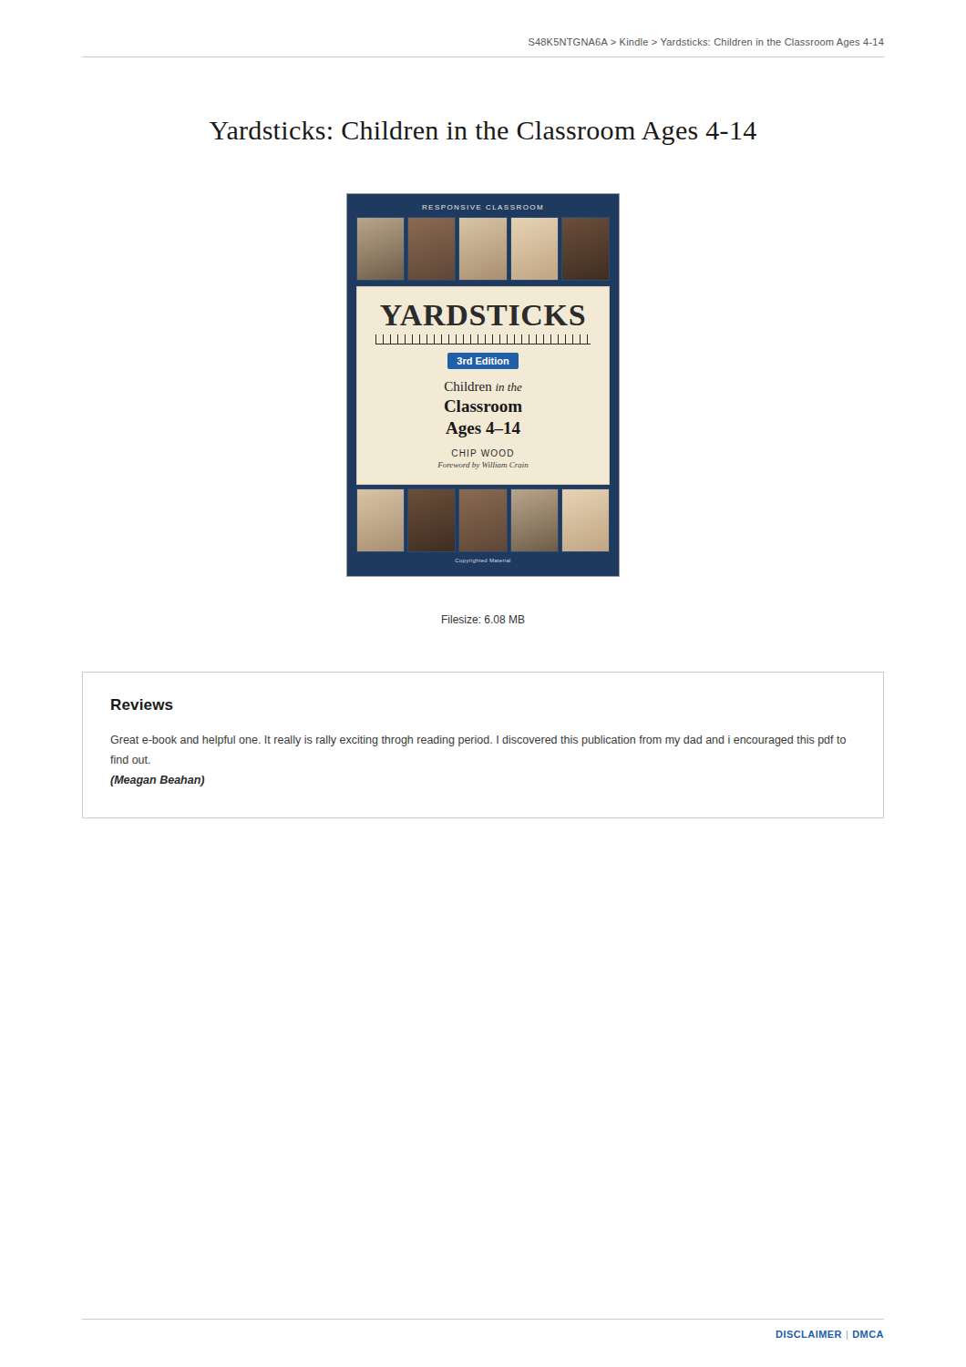S48K5NTGNA6A > Kindle > Yardsticks: Children in the Classroom Ages 4-14
Yardsticks: Children in the Classroom Ages 4-14
Responsive Classroom
YARDSTICKS
3rd Edition
Children in the Classroom Ages 4–14
CHIP WOOD
Foreword by William Crain
Copyrighted Material
Filesize: 6.08 MB
Reviews
Great e-book and helpful one. It really is rally exciting throgh reading period. I discovered this publication from my dad and i encouraged this pdf to find out.
(Meagan Beahan)
DISCLAIMER|DMCA